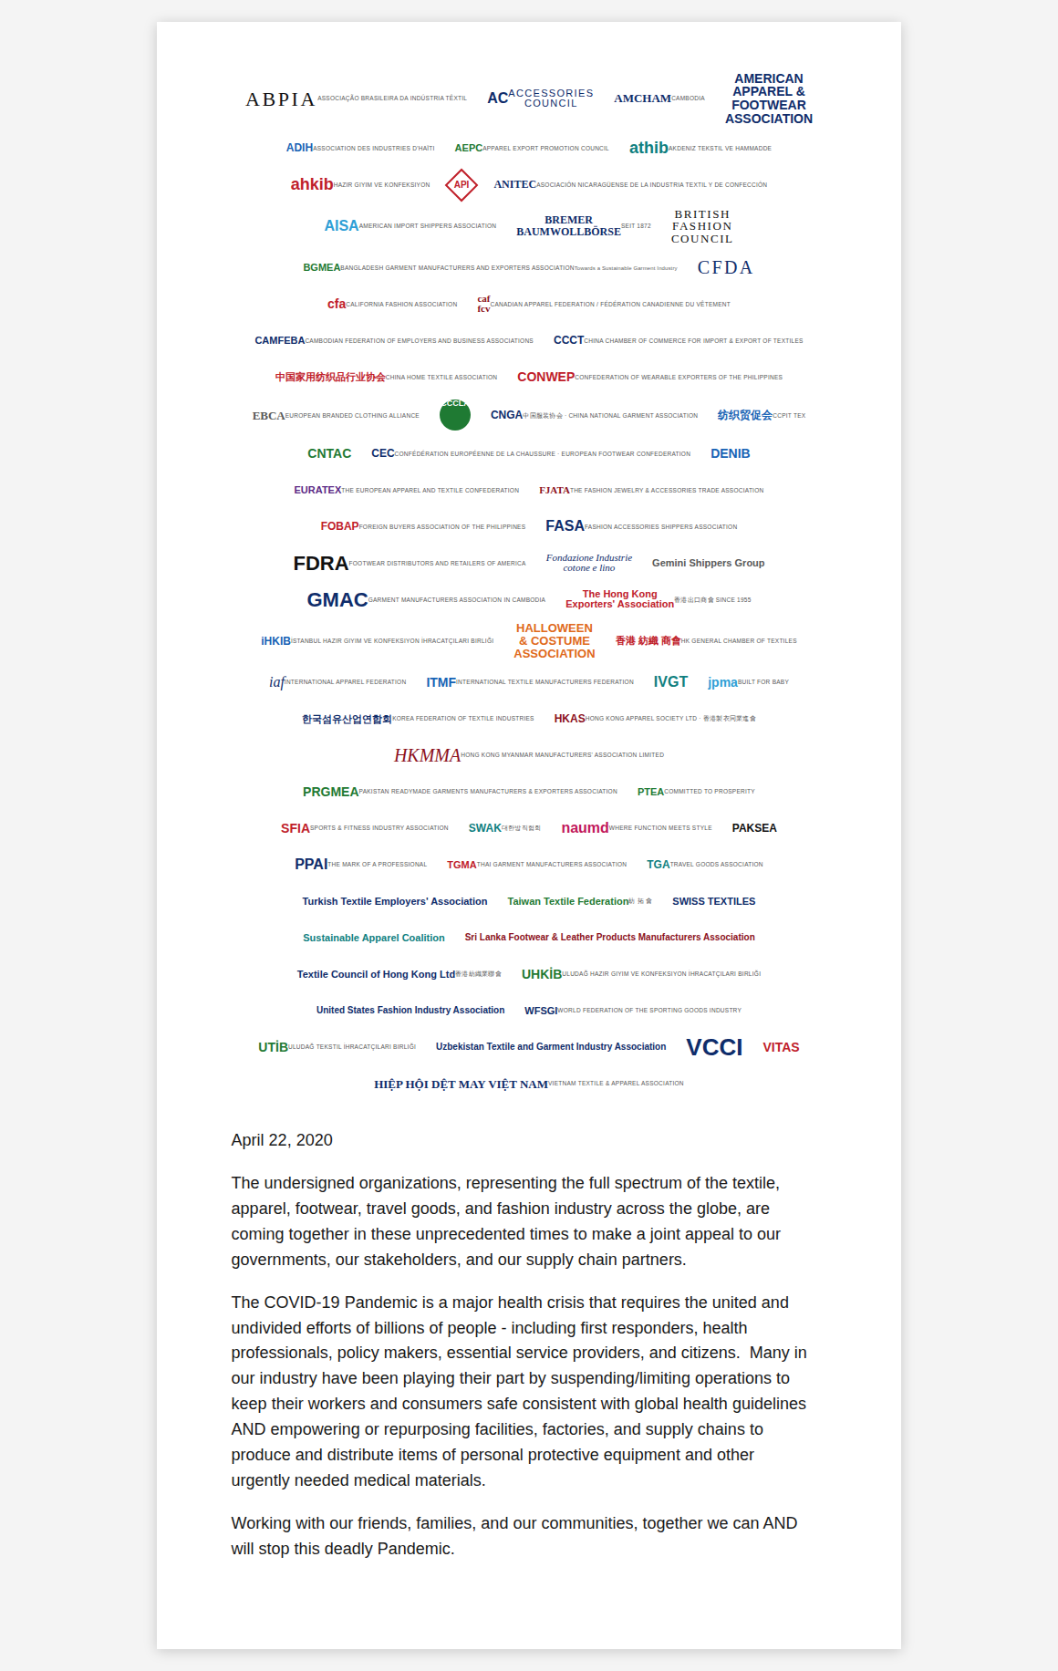ABPIA Associação Brasileira da Indústria Têxtil
AC Accessories
Council
AMCHAM Cambodia
American
Apparel &
Footwear
Association
ADIH Association des Industries d'Haïti
AEPC Apparel Export Promotion Council
athib Akdeniz Tekstil ve Hammadde
ahkib Hazır Giyim ve Konfeksiyon
API
ANITEC Asociación Nicaragüense de la Industria Textil y de Confección
AISA American Import Shippers Association
BREMER
BAUMWOLLBÖRSE Seit 1872
British
Fashion
Council
BGMEA Bangladesh Garment Manufacturers and Exporters Association Towards a Sustainable Garment Industry
CFDA
cfa California Fashion Association
caf
fcv Canadian Apparel Federation / Fédération canadienne du vêtement
CAMFEBA Cambodian Federation of Employers and Business Associations
CCCT China Chamber of Commerce for Import & Export of Textiles
中国家用纺织品行业协会 China Home Textile Association
CONWEP Confederation of Wearable Exporters of the Philippines
EBCA European Branded Clothing Alliance
CCCLA
CNGA 中国服装协会 · China National Garment Association
纺织贸促会 CCPIT TEX
CNTAC
CEC Confédération Européenne de la Chaussure · European Footwear Confederation
DENIB
EURATEX The European Apparel and Textile Confederation
FJATA The Fashion Jewelry & Accessories Trade Association
FOBAP Foreign Buyers Association of the Philippines
FASA Fashion Accessories Shippers Association
FDRA Footwear Distributors and Retailers of America
Fondazione Industrie
cotone e lino
Gemini Shippers Group
GMAC Garment Manufacturers Association in Cambodia
The Hong Kong
Exporters' Association 香港出口商會 since 1955
iHKIB İstanbul Hazır Giyim ve Konfeksiyon İhracatçıları Birliği
HALLOWEEN
& COSTUME
ASSOCIATION
香港 紡織 商會 HK General Chamber of Textiles
iaf International Apparel Federation
ITMF International Textile Manufacturers Federation
IVGT
jpma built for baby
한국섬유산업연합회 Korea Federation of Textile Industries
HKAS Hong Kong Apparel Society Ltd · 香港製衣同業進會
HKMMA Hong Kong Myanmar Manufacturers' Association Limited
PRGMEA Pakistan Readymade Garments Manufacturers & Exporters Association
PTEA Committed to Prosperity
SFIA Sports & Fitness Industry Association
SWAK 대한방직협회
naumd where function meets style
PAKSEA
PPAI The Mark of a Professional
TGMA Thai Garment Manufacturers Association
TGA Travel Goods Association
Turkish Textile Employers' Association
Taiwan Textile Federation 紡 拓 會
SWISS TEXTILES
Sustainable Apparel Coalition
Sri Lanka Footwear & Leather Products Manufacturers Association
Textile Council of Hong Kong Ltd 香港紡織業聯會
UHKİB Uludağ Hazır Giyim ve Konfeksiyon İhracatçıları Birliği
United States Fashion Industry Association
WFSGI World Federation of the Sporting Goods Industry
UTİB Uludağ Tekstil İhracatçıları Birliği
Uzbekistan Textile and Garment Industry Association
VCCI
VITAS
HIỆP HỘI DỆT MAY VIỆT NAM Vietnam Textile & Apparel Association
April 22, 2020
The undersigned organizations, representing the full spectrum of the textile, apparel, footwear, travel goods, and fashion industry across the globe, are coming together in these unprecedented times to make a joint appeal to our governments, our stakeholders, and our supply chain partners.
The COVID-19 Pandemic is a major health crisis that requires the united and undivided efforts of billions of people - including first responders, health professionals, policy makers, essential service providers, and citizens. Many in our industry have been playing their part by suspending/limiting operations to keep their workers and consumers safe consistent with global health guidelines AND empowering or repurposing facilities, factories, and supply chains to produce and distribute items of personal protective equipment and other urgently needed medical materials.
Working with our friends, families, and our communities, together we can AND will stop this deadly Pandemic.